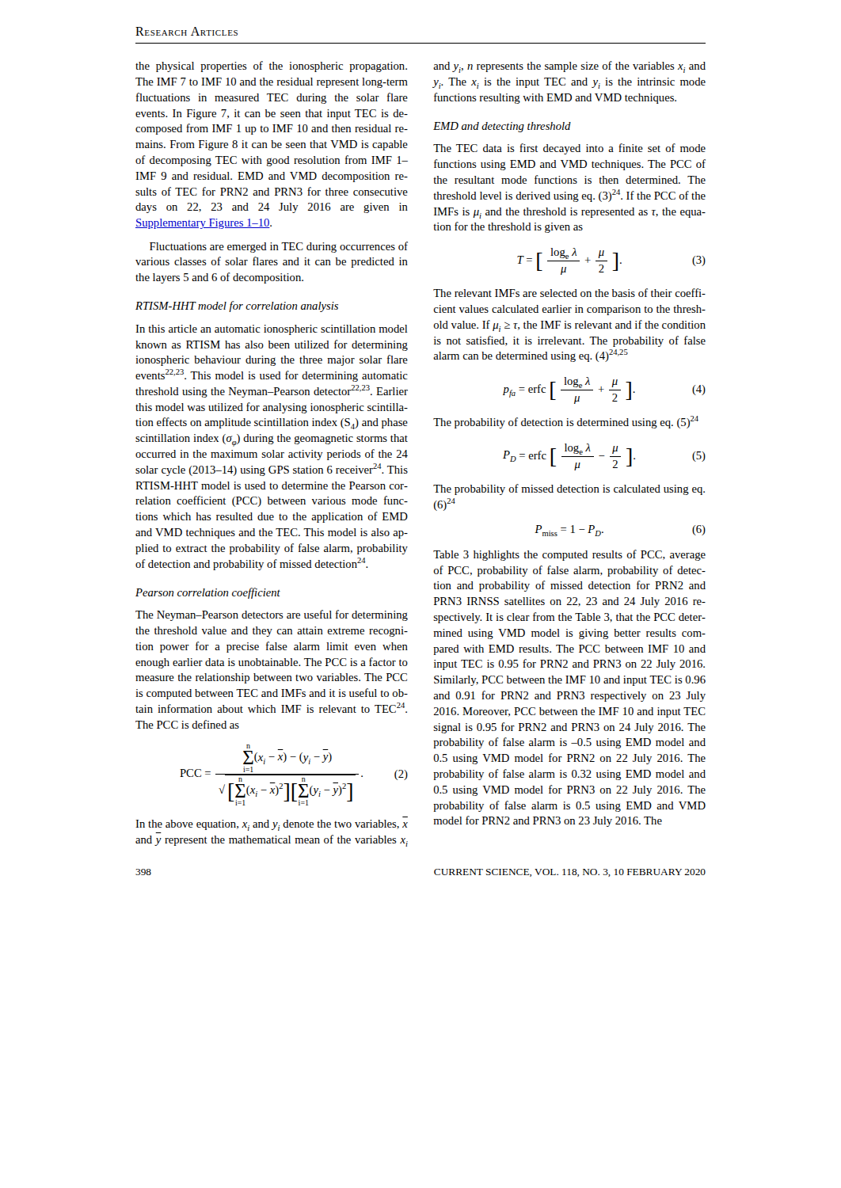Research Articles
the physical properties of the ionospheric propagation. The IMF 7 to IMF 10 and the residual represent long-term fluctuations in measured TEC during the solar flare events. In Figure 7, it can be seen that input TEC is decomposed from IMF 1 up to IMF 10 and then residual remains. From Figure 8 it can be seen that VMD is capable of decomposing TEC with good resolution from IMF 1–IMF 9 and residual. EMD and VMD decomposition results of TEC for PRN2 and PRN3 for three consecutive days on 22, 23 and 24 July 2016 are given in Supplementary Figures 1–10.
Fluctuations are emerged in TEC during occurrences of various classes of solar flares and it can be predicted in the layers 5 and 6 of decomposition.
RTISM-HHT model for correlation analysis
In this article an automatic ionospheric scintillation model known as RTISM has also been utilized for determining ionospheric behaviour during the three major solar flare events22,23. This model is used for determining automatic threshold using the Neyman–Pearson detector22,23. Earlier this model was utilized for analysing ionospheric scintillation effects on amplitude scintillation index (S4) and phase scintillation index (σφ) during the geomagnetic storms that occurred in the maximum solar activity periods of the 24 solar cycle (2013–14) using GPS station 6 receiver24. This RTISM-HHT model is used to determine the Pearson correlation coefficient (PCC) between various mode functions which has resulted due to the application of EMD and VMD techniques and the TEC. This model is also applied to extract the probability of false alarm, probability of detection and probability of missed detection24.
Pearson correlation coefficient
The Neyman–Pearson detectors are useful for determining the threshold value and they can attain extreme recognition power for a precise false alarm limit even when enough earlier data is unobtainable. The PCC is a factor to measure the relationship between two variables. The PCC is computed between TEC and IMFs and it is useful to obtain information about which IMF is relevant to TEC24. The PCC is defined as
PCC = nΣi=1(xi − x) − (yi − y) √[nΣi=1(xi − x)2][nΣi=1(yi − y)2] . (2)
In the above equation, xi and yi denote the two variables, x and y represent the mathematical mean of the variables xi and yi, n represents the sample size of the variables xi and yi. The xi is the input TEC and yi is the intrinsic mode functions resulting with EMD and VMD techniques.
EMD and detecting threshold
The TEC data is first decayed into a finite set of mode functions using EMD and VMD techniques. The PCC of the resultant mode functions is then determined. The threshold level is derived using eq. (3)24. If the PCC of the IMFs is μi and the threshold is represented as τ, the equation for the threshold is given as
T = [ loge λ μ + μ 2 ]. (3)
The relevant IMFs are selected on the basis of their coefficient values calculated earlier in comparison to the threshold value. If μi ≥ τ, the IMF is relevant and if the condition is not satisfied, it is irrelevant. The probability of false alarm can be determined using eq. (4)24,25
pfa = erfc [ loge λ μ + μ 2 ]. (4)
The probability of detection is determined using eq. (5)24
PD = erfc [ loge λ μ − μ 2 ]. (5)
The probability of missed detection is calculated using eq. (6)24
Pmiss = 1 − PD. (6)
Table 3 highlights the computed results of PCC, average of PCC, probability of false alarm, probability of detection and probability of missed detection for PRN2 and PRN3 IRNSS satellites on 22, 23 and 24 July 2016 respectively. It is clear from the Table 3, that the PCC determined using VMD model is giving better results compared with EMD results. The PCC between IMF 10 and input TEC is 0.95 for PRN2 and PRN3 on 22 July 2016. Similarly, PCC between the IMF 10 and input TEC is 0.96 and 0.91 for PRN2 and PRN3 respectively on 23 July 2016. Moreover, PCC between the IMF 10 and input TEC signal is 0.95 for PRN2 and PRN3 on 24 July 2016. The probability of false alarm is –0.5 using EMD model and 0.5 using VMD model for PRN2 on 22 July 2016. The probability of false alarm is 0.32 using EMD model and 0.5 using VMD model for PRN3 on 22 July 2016. The probability of false alarm is 0.5 using EMD and VMD model for PRN2 and PRN3 on 23 July 2016. The
398 CURRENT SCIENCE, VOL. 118, NO. 3, 10 FEBRUARY 2020